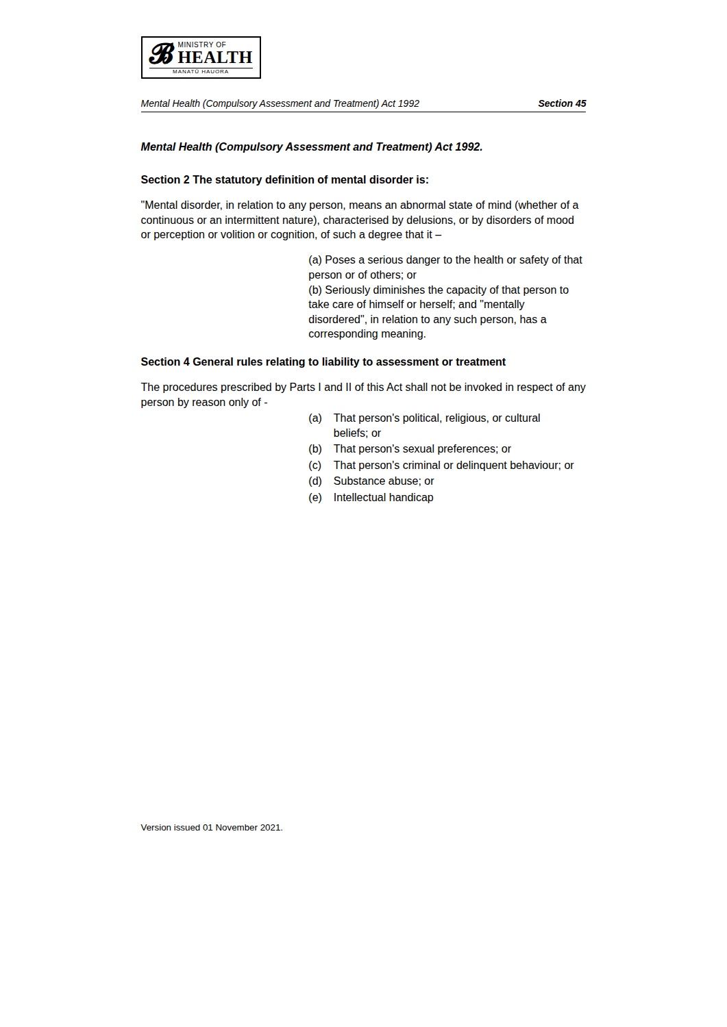𝓑
Ministry of
HEALTH
Manatū Hauora
Mental Health (Compulsory Assessment and Treatment) Act 1992
Section 45
Mental Health (Compulsory Assessment and Treatment) Act 1992.
Section 2 The statutory definition of mental disorder is:
"Mental disorder, in relation to any person, means an abnormal state of mind (whether of a continuous or an intermittent nature), characterised by delusions, or by disorders of mood or perception or volition or cognition, of such a degree that it –
(a) Poses a serious danger to the health or safety of that person or of others; or
(b) Seriously diminishes the capacity of that person to take care of himself or herself; and "mentally disordered", in relation to any such person, has a corresponding meaning.
Section 4 General rules relating to liability to assessment or treatment
The procedures prescribed by Parts I and II of this Act shall not be invoked in respect of any person by reason only of -
(a) That person's political, religious, or cultural
beliefs; or
(b) That person's sexual preferences; or
(c) That person's criminal or delinquent behaviour; or
(d) Substance abuse; or
(e) Intellectual handicap
Version issued 01 November 2021.